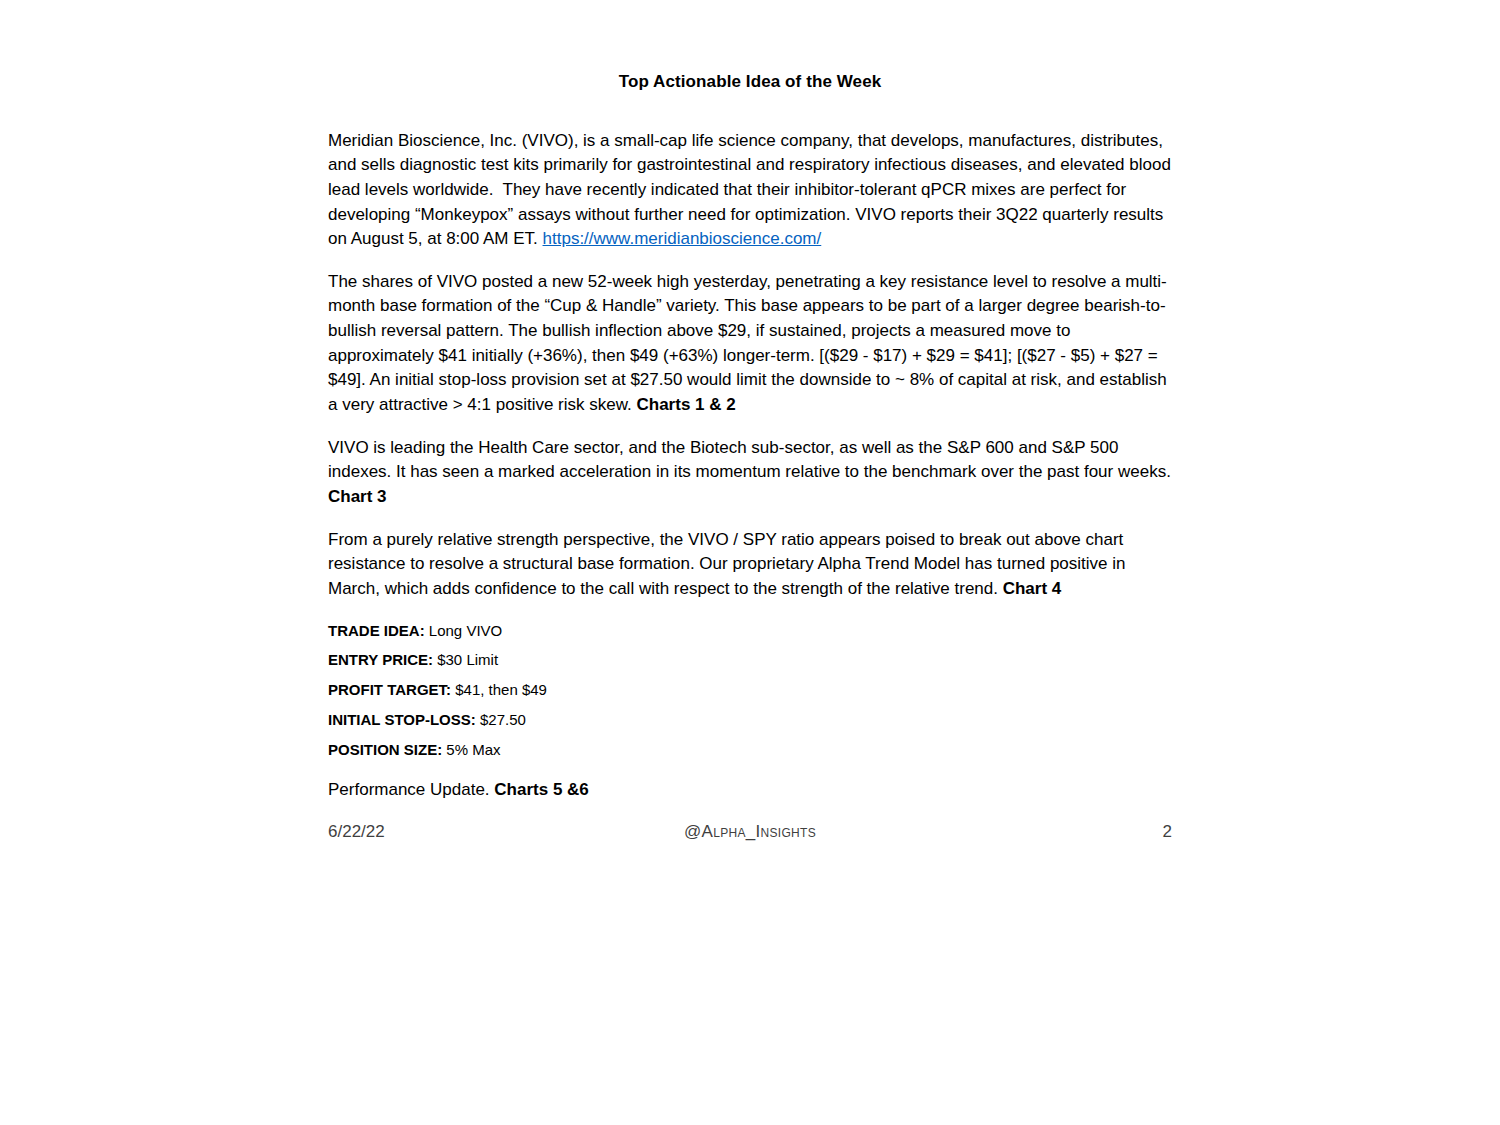Top Actionable Idea of the Week
Meridian Bioscience, Inc. (VIVO), is a small-cap life science company, that develops, manufactures, distributes, and sells diagnostic test kits primarily for gastrointestinal and respiratory infectious diseases, and elevated blood lead levels worldwide. They have recently indicated that their inhibitor-tolerant qPCR mixes are perfect for developing “Monkeypox” assays without further need for optimization. VIVO reports their 3Q22 quarterly results on August 5, at 8:00 AM ET. https://www.meridianbioscience.com/
The shares of VIVO posted a new 52-week high yesterday, penetrating a key resistance level to resolve a multi-month base formation of the “Cup & Handle” variety. This base appears to be part of a larger degree bearish-to-bullish reversal pattern. The bullish inflection above $29, if sustained, projects a measured move to approximately $41 initially (+36%), then $49 (+63%) longer-term. [($29 - $17) + $29 = $41]; [($27 - $5) + $27 = $49]. An initial stop-loss provision set at $27.50 would limit the downside to ~ 8% of capital at risk, and establish a very attractive > 4:1 positive risk skew. Charts 1 & 2
VIVO is leading the Health Care sector, and the Biotech sub-sector, as well as the S&P 600 and S&P 500 indexes. It has seen a marked acceleration in its momentum relative to the benchmark over the past four weeks. Chart 3
From a purely relative strength perspective, the VIVO / SPY ratio appears poised to break out above chart resistance to resolve a structural base formation. Our proprietary Alpha Trend Model has turned positive in March, which adds confidence to the call with respect to the strength of the relative trend. Chart 4
TRADE IDEA: Long VIVO
ENTRY PRICE: $30 Limit
PROFIT TARGET: $41, then $49
INITIAL STOP-LOSS: $27.50
POSITION SIZE: 5% Max
Performance Update. Charts 5 &6
6/22/22
@Alpha_Insights
2